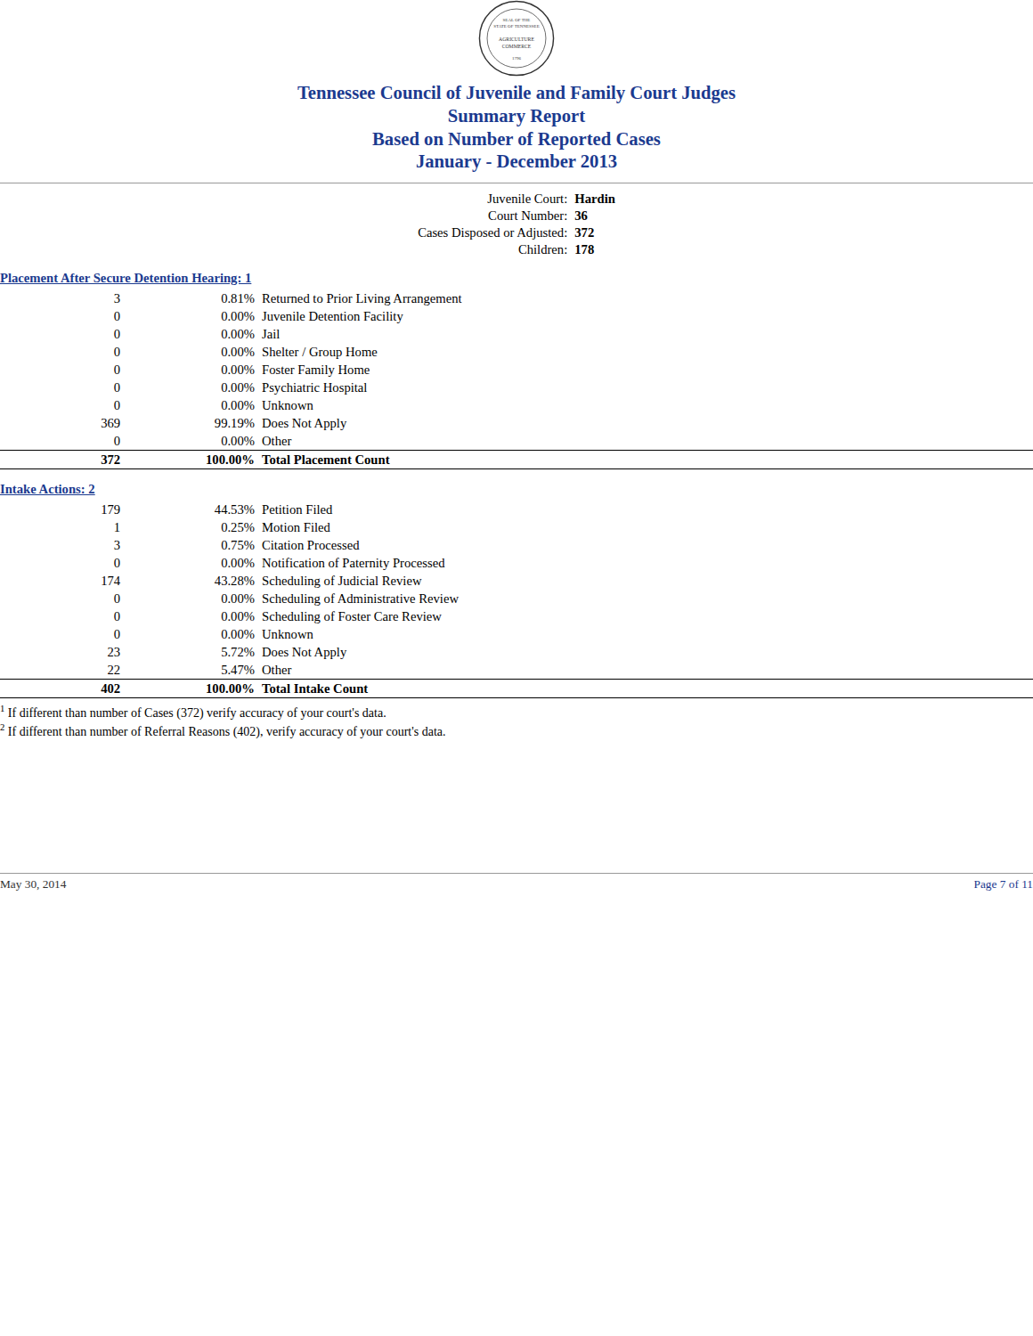Tennessee Council of Juvenile and Family Court Judges Summary Report Based on Number of Reported Cases January - December 2013
| Juvenile Court: | Hardin |
| Court Number: | 36 |
| Cases Disposed or Adjusted: | 372 |
| Children: | 178 |
Placement After Secure Detention Hearing: 1
| 3 | 0.81% | Returned to Prior Living Arrangement |
| 0 | 0.00% | Juvenile Detention Facility |
| 0 | 0.00% | Jail |
| 0 | 0.00% | Shelter / Group Home |
| 0 | 0.00% | Foster Family Home |
| 0 | 0.00% | Psychiatric Hospital |
| 0 | 0.00% | Unknown |
| 369 | 99.19% | Does Not Apply |
| 0 | 0.00% | Other |
| 372 | 100.00% | Total Placement Count |
Intake Actions: 2
| 179 | 44.53% | Petition Filed |
| 1 | 0.25% | Motion Filed |
| 3 | 0.75% | Citation Processed |
| 0 | 0.00% | Notification of Paternity Processed |
| 174 | 43.28% | Scheduling of Judicial Review |
| 0 | 0.00% | Scheduling of Administrative Review |
| 0 | 0.00% | Scheduling of Foster Care Review |
| 0 | 0.00% | Unknown |
| 23 | 5.72% | Does Not Apply |
| 22 | 5.47% | Other |
| 402 | 100.00% | Total Intake Count |
1 If different than number of Cases (372) verify accuracy of your court's data.
2 If different than number of Referral Reasons (402), verify accuracy of your court's data.
May 30, 2014 Page 7 of 11